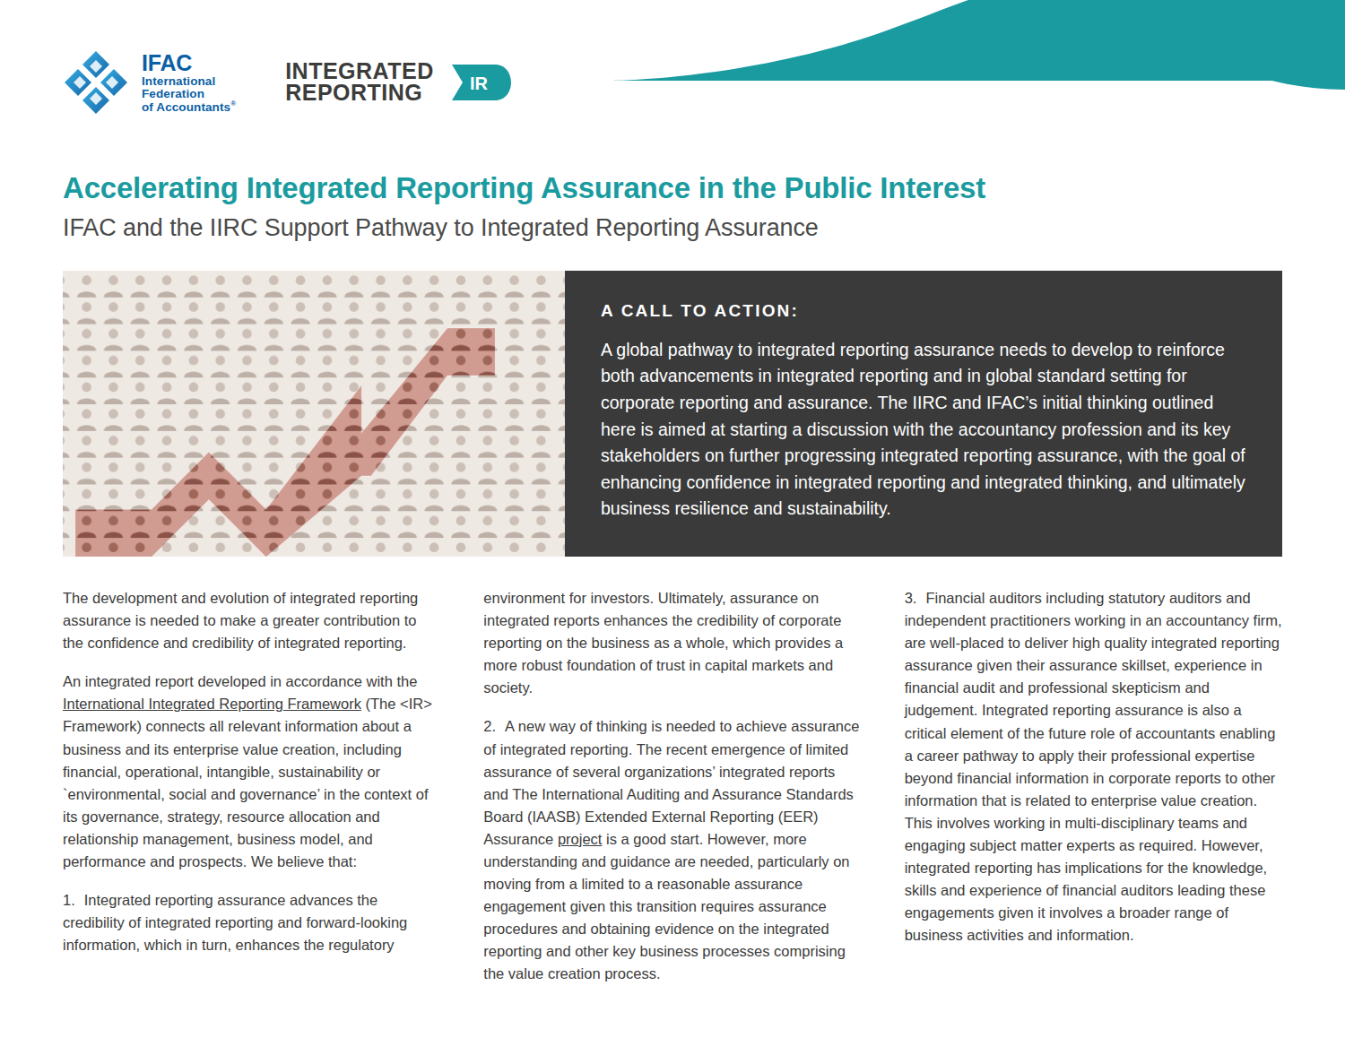IFAC
International
Federation
of Accountants®
INTEGRATED REPORTING
IR
Accelerating Integrated Reporting Assurance in the Public Interest
IFAC and the IIRC Support Pathway to Integrated Reporting Assurance
A Call to Action:
A global pathway to integrated reporting assurance needs to develop to reinforce both advancements in integrated reporting and in global standard setting for corporate reporting and assurance. The IIRC and IFAC’s initial thinking outlined here is aimed at starting a discussion with the accountancy profession and its key stakeholders on further progressing integrated reporting assurance, with the goal of enhancing confidence in integrated reporting and integrated thinking, and ultimately business resilience and sustainability.
The development and evolution of integrated reporting assurance is needed to make a greater contribution to the confidence and credibility of integrated reporting.
An integrated report developed in accordance with the International Integrated Reporting Framework (The <IR> Framework) connects all relevant information about a business and its enterprise value creation, including financial, operational, intangible, sustainability or `environmental, social and governance’ in the context of its governance, strategy, resource allocation and relationship management, business model, and performance and prospects. We believe that:
1. Integrated reporting assurance advances the credibility of integrated reporting and forward-looking information, which in turn, enhances the regulatory
environment for investors. Ultimately, assurance on integrated reports enhances the credibility of corporate reporting on the business as a whole, which provides a more robust foundation of trust in capital markets and society.
2. A new way of thinking is needed to achieve assurance of integrated reporting. The recent emergence of limited assurance of several organizations’ integrated reports and The International Auditing and Assurance Standards Board (IAASB) Extended External Reporting (EER) Assurance project is a good start. However, more understanding and guidance are needed, particularly on moving from a limited to a reasonable assurance engagement given this transition requires assurance procedures and obtaining evidence on the integrated reporting and other key business processes comprising the value creation process.
3. Financial auditors including statutory auditors and independent practitioners working in an accountancy firm, are well-placed to deliver high quality integrated reporting assurance given their assurance skillset, experience in financial audit and professional skepticism and judgement. Integrated reporting assurance is also a critical element of the future role of accountants enabling a career pathway to apply their professional expertise beyond financial information in corporate reports to other information that is related to enterprise value creation. This involves working in multi-disciplinary teams and engaging subject matter experts as required. However, integrated reporting has implications for the knowledge, skills and experience of financial auditors leading these engagements given it involves a broader range of business activities and information.